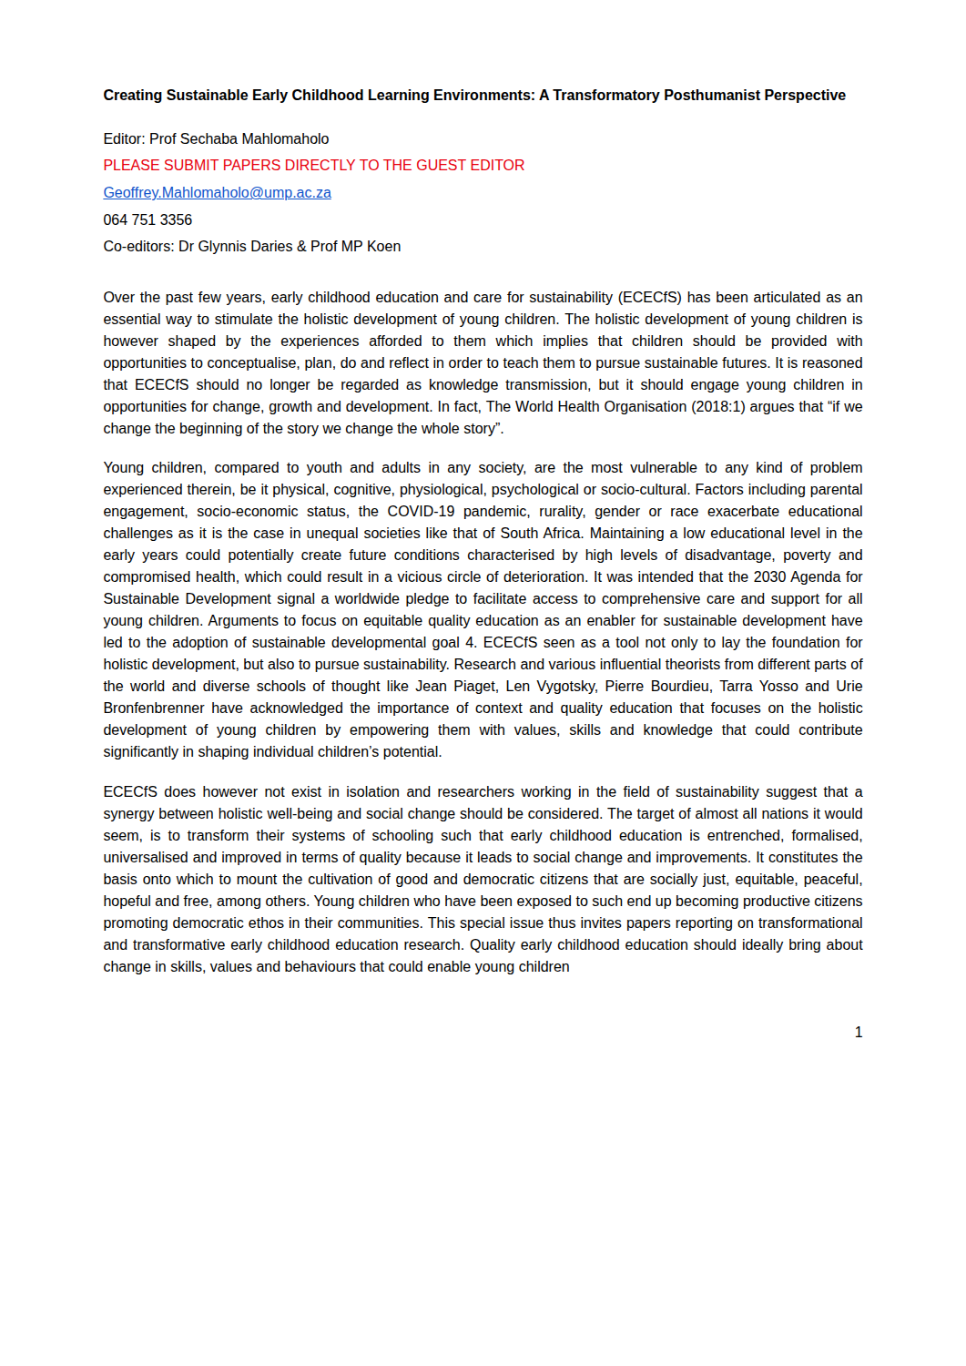Creating Sustainable Early Childhood Learning Environments: A Transformatory Posthumanist Perspective
Editor: Prof Sechaba Mahlomaholo
Please submit papers directly to the guest editor
Geoffrey.Mahlomaholo@ump.ac.za
064 751 3356
Co-editors: Dr Glynnis Daries & Prof MP Koen
Over the past few years, early childhood education and care for sustainability (ECECfS) has been articulated as an essential way to stimulate the holistic development of young children. The holistic development of young children is however shaped by the experiences afforded to them which implies that children should be provided with opportunities to conceptualise, plan, do and reflect in order to teach them to pursue sustainable futures. It is reasoned that ECECfS should no longer be regarded as knowledge transmission, but it should engage young children in opportunities for change, growth and development. In fact, The World Health Organisation (2018:1) argues that “if we change the beginning of the story we change the whole story”.
Young children, compared to youth and adults in any society, are the most vulnerable to any kind of problem experienced therein, be it physical, cognitive, physiological, psychological or socio-cultural. Factors including parental engagement, socio-economic status, the COVID-19 pandemic, rurality, gender or race exacerbate educational challenges as it is the case in unequal societies like that of South Africa. Maintaining a low educational level in the early years could potentially create future conditions characterised by high levels of disadvantage, poverty and compromised health, which could result in a vicious circle of deterioration. It was intended that the 2030 Agenda for Sustainable Development signal a worldwide pledge to facilitate access to comprehensive care and support for all young children. Arguments to focus on equitable quality education as an enabler for sustainable development have led to the adoption of sustainable developmental goal 4. ECECfS seen as a tool not only to lay the foundation for holistic development, but also to pursue sustainability. Research and various influential theorists from different parts of the world and diverse schools of thought like Jean Piaget, Len Vygotsky, Pierre Bourdieu, Tarra Yosso and Urie Bronfenbrenner have acknowledged the importance of context and quality education that focuses on the holistic development of young children by empowering them with values, skills and knowledge that could contribute significantly in shaping individual children’s potential.
ECECfS does however not exist in isolation and researchers working in the field of sustainability suggest that a synergy between holistic well-being and social change should be considered. The target of almost all nations it would seem, is to transform their systems of schooling such that early childhood education is entrenched, formalised, universalised and improved in terms of quality because it leads to social change and improvements. It constitutes the basis onto which to mount the cultivation of good and democratic citizens that are socially just, equitable, peaceful, hopeful and free, among others. Young children who have been exposed to such end up becoming productive citizens promoting democratic ethos in their communities. This special issue thus invites papers reporting on transformational and transformative early childhood education research. Quality early childhood education should ideally bring about change in skills, values and behaviours that could enable young children
1